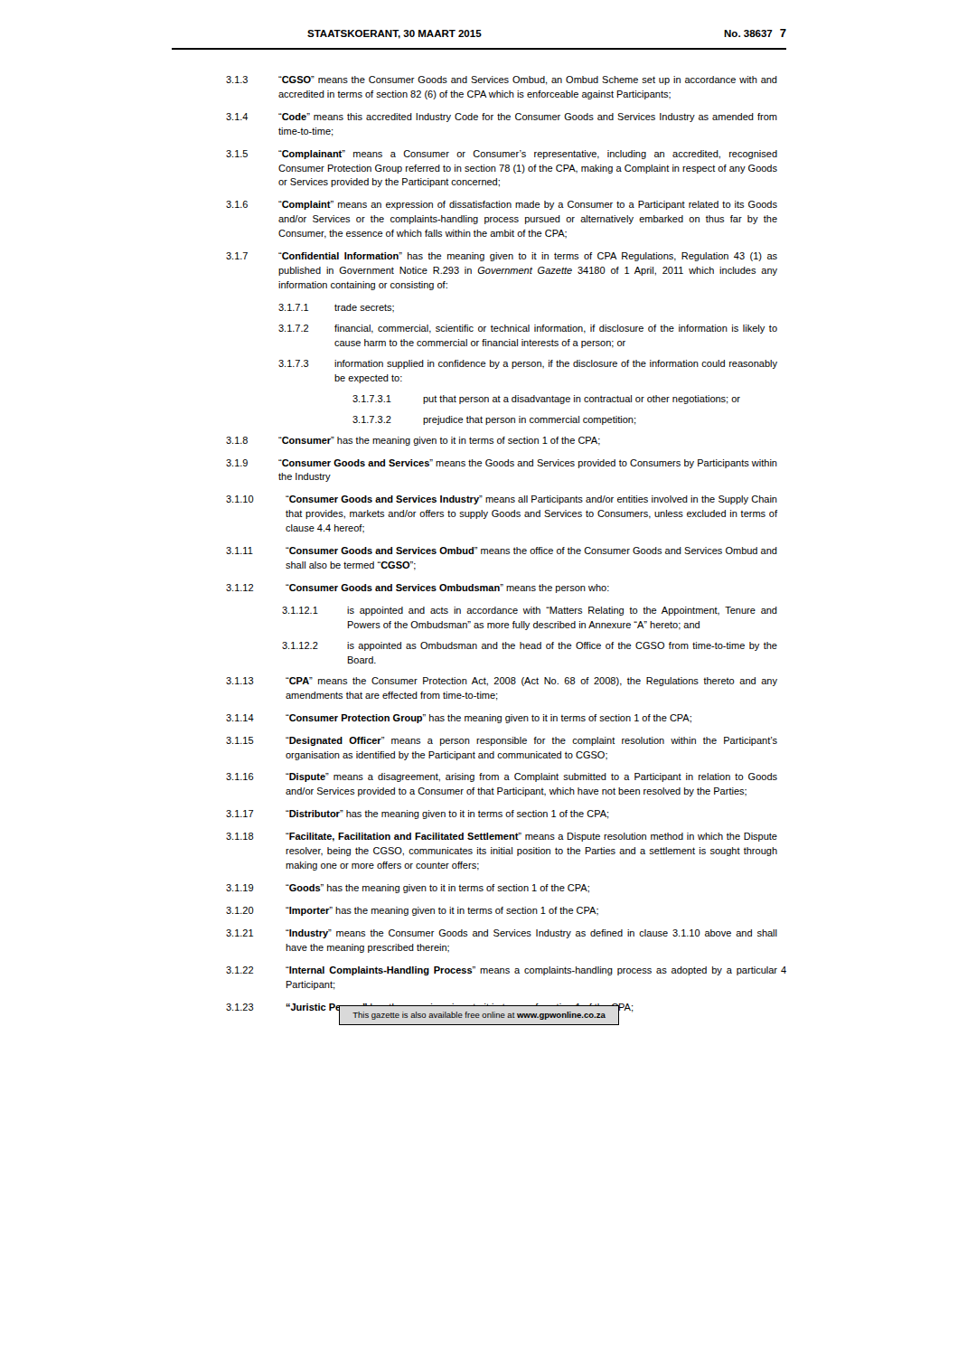STAATSKOERANT, 30 MAART 2015
No. 386377
3.1.3
“CGSO” means the Consumer Goods and Services Ombud, an Ombud Scheme set up in accordance with and accredited in terms of section 82 (6) of the CPA which is enforceable against Participants;
3.1.4
“Code” means this accredited Industry Code for the Consumer Goods and Services Industry as amended from time-to-time;
3.1.5
“Complainant” means a Consumer or Consumer’s representative, including an accredited, recognised Consumer Protection Group referred to in section 78 (1) of the CPA, making a Complaint in respect of any Goods or Services provided by the Participant concerned;
3.1.6
“Complaint” means an expression of dissatisfaction made by a Consumer to a Participant related to its Goods and/or Services or the complaints-handling process pursued or alternatively embarked on thus far by the Consumer, the essence of which falls within the ambit of the CPA;
3.1.7
“Confidential Information” has the meaning given to it in terms of CPA Regulations, Regulation 43 (1) as published in Government Notice R.293 in Government Gazette 34180 of 1 April, 2011 which includes any information containing or consisting of:
3.1.7.1
trade secrets;
3.1.7.2
financial, commercial, scientific or technical information, if disclosure of the information is likely to cause harm to the commercial or financial interests of a person; or
3.1.7.3
information supplied in confidence by a person, if the disclosure of the information could reasonably be expected to:
3.1.7.3.1
put that person at a disadvantage in contractual or other negotiations; or
3.1.7.3.2
prejudice that person in commercial competition;
3.1.8
“Consumer” has the meaning given to it in terms of section 1 of the CPA;
3.1.9
“Consumer Goods and Services” means the Goods and Services provided to Consumers by Participants within the Industry
3.1.10
“Consumer Goods and Services Industry” means all Participants and/or entities involved in the Supply Chain that provides, markets and/or offers to supply Goods and Services to Consumers, unless excluded in terms of clause 4.4 hereof;
3.1.11
“Consumer Goods and Services Ombud” means the office of the Consumer Goods and Services Ombud and shall also be termed “CGSO”;
3.1.12
“Consumer Goods and Services Ombudsman” means the person who:
3.1.12.1
is appointed and acts in accordance with “Matters Relating to the Appointment, Tenure and Powers of the Ombudsman” as more fully described in Annexure “A” hereto; and
3.1.12.2
is appointed as Ombudsman and the head of the Office of the CGSO from time-to-time by the Board.
3.1.13
“CPA” means the Consumer Protection Act, 2008 (Act No. 68 of 2008), the Regulations thereto and any amendments that are effected from time-to-time;
3.1.14
“Consumer Protection Group” has the meaning given to it in terms of section 1 of the CPA;
3.1.15
“Designated Officer” means a person responsible for the complaint resolution within the Participant’s organisation as identified by the Participant and communicated to CGSO;
3.1.16
“Dispute” means a disagreement, arising from a Complaint submitted to a Participant in relation to Goods and/or Services provided to a Consumer of that Participant, which have not been resolved by the Parties;
3.1.17
“Distributor” has the meaning given to it in terms of section 1 of the CPA;
3.1.18
“Facilitate, Facilitation and Facilitated Settlement” means a Dispute resolution method in which the Dispute resolver, being the CGSO, communicates its initial position to the Parties and a settlement is sought through making one or more offers or counter offers;
3.1.19
“Goods” has the meaning given to it in terms of section 1 of the CPA;
3.1.20
“Importer” has the meaning given to it in terms of section 1 of the CPA;
3.1.21
“Industry” means the Consumer Goods and Services Industry as defined in clause 3.1.10 above and shall have the meaning prescribed therein;
3.1.22
“Internal Complaints-Handling Process” means a complaints-handling process as adopted by a particular Participant;
3.1.23
“Juristic Person” has the meaning given to it in terms of section 1 of the CPA;
4
This gazette is also available free online at www.gpwonline.co.za